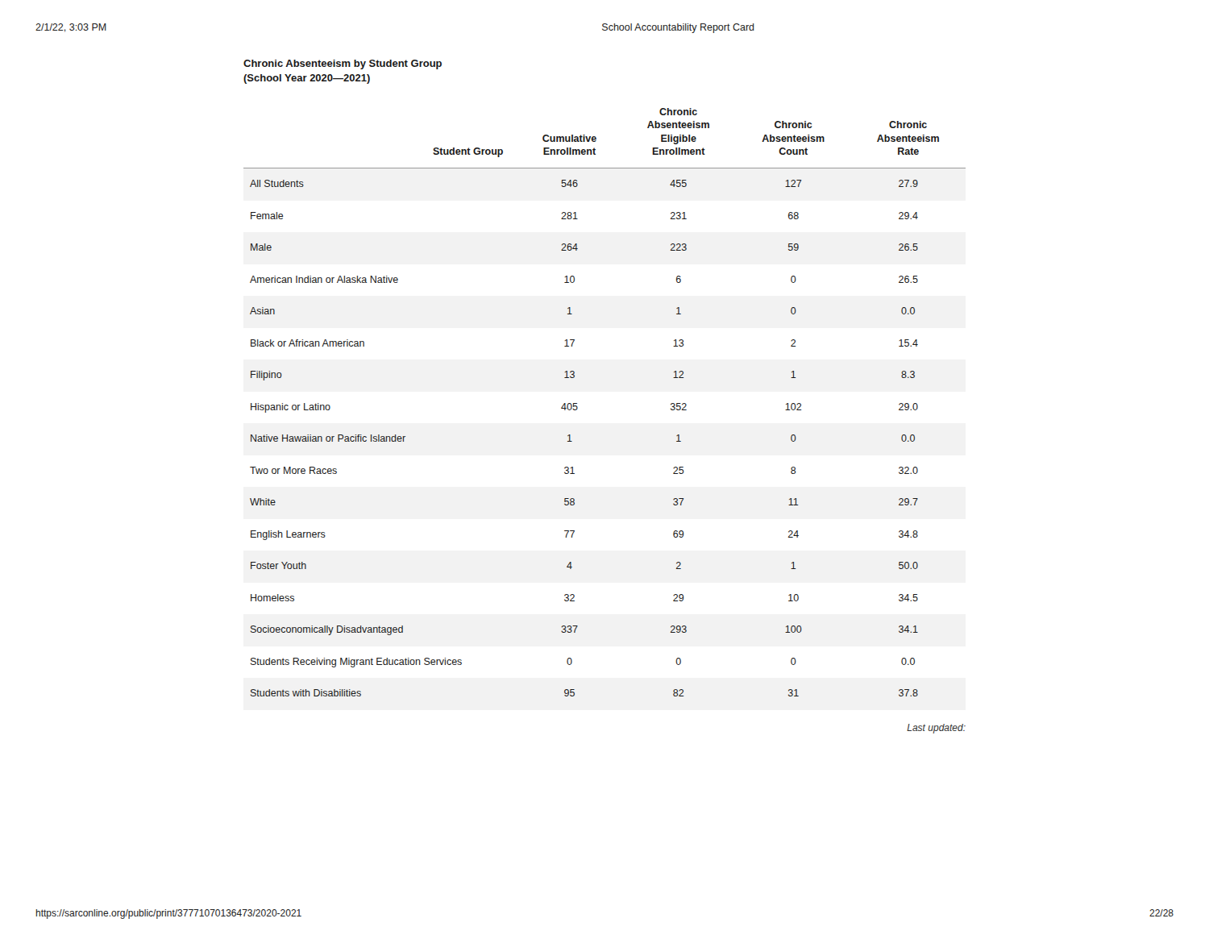2/1/22, 3:03 PM
School Accountability Report Card
Chronic Absenteeism by Student Group (School Year 2020—2021)
| Student Group | Cumulative Enrollment | Chronic Absenteeism Eligible Enrollment | Chronic Absenteeism Count | Chronic Absenteeism Rate |
| --- | --- | --- | --- | --- |
| All Students | 546 | 455 | 127 | 27.9 |
| Female | 281 | 231 | 68 | 29.4 |
| Male | 264 | 223 | 59 | 26.5 |
| American Indian or Alaska Native | 10 | 6 | 0 | 26.5 |
| Asian | 1 | 1 | 0 | 0.0 |
| Black or African American | 17 | 13 | 2 | 15.4 |
| Filipino | 13 | 12 | 1 | 8.3 |
| Hispanic or Latino | 405 | 352 | 102 | 29.0 |
| Native Hawaiian or Pacific Islander | 1 | 1 | 0 | 0.0 |
| Two or More Races | 31 | 25 | 8 | 32.0 |
| White | 58 | 37 | 11 | 29.7 |
| English Learners | 77 | 69 | 24 | 34.8 |
| Foster Youth | 4 | 2 | 1 | 50.0 |
| Homeless | 32 | 29 | 10 | 34.5 |
| Socioeconomically Disadvantaged | 337 | 293 | 100 | 34.1 |
| Students Receiving Migrant Education Services | 0 | 0 | 0 | 0.0 |
| Students with Disabilities | 95 | 82 | 31 | 37.8 |
Last updated:
https://sarconline.org/public/print/37771070136473/2020-2021 22/28